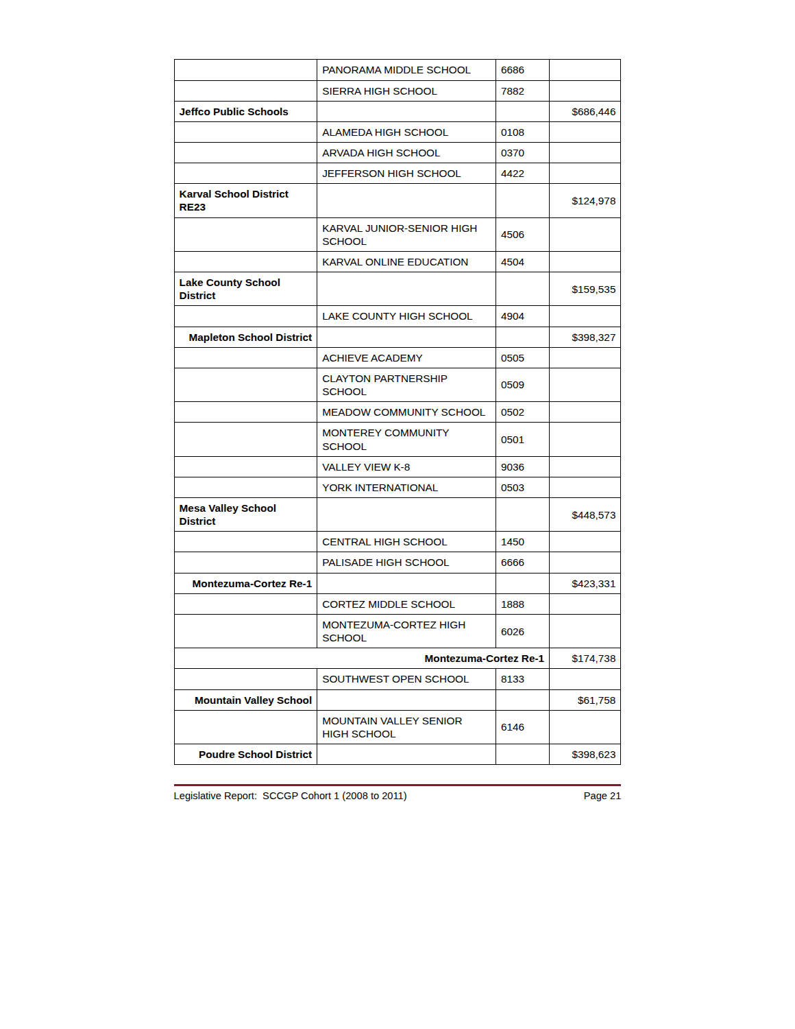| | PANORAMA MIDDLE SCHOOL | 6686 | |
| | SIERRA HIGH SCHOOL | 7882 | |
| Jeffco Public Schools | | | $686,446 |
| | ALAMEDA HIGH SCHOOL | 0108 | |
| | ARVADA HIGH SCHOOL | 0370 | |
| | JEFFERSON HIGH SCHOOL | 4422 | |
| Karval School District RE23 | | | $124,978 |
| | KARVAL JUNIOR-SENIOR HIGH SCHOOL | 4506 | |
| | KARVAL ONLINE EDUCATION | 4504 | |
| Lake County School District | | | $159,535 |
| | LAKE COUNTY HIGH SCHOOL | 4904 | |
| Mapleton School District | | | $398,327 |
| | ACHIEVE ACADEMY | 0505 | |
| | CLAYTON PARTNERSHIP SCHOOL | 0509 | |
| | MEADOW COMMUNITY SCHOOL | 0502 | |
| | MONTEREY COMMUNITY SCHOOL | 0501 | |
| | VALLEY VIEW K-8 | 9036 | |
| | YORK INTERNATIONAL | 0503 | |
| Mesa Valley School District | | | $448,573 |
| | CENTRAL HIGH SCHOOL | 1450 | |
| | PALISADE HIGH SCHOOL | 6666 | |
| Montezuma-Cortez Re-1 | | | $423,331 |
| | CORTEZ MIDDLE SCHOOL | 1888 | |
| | MONTEZUMA-CORTEZ HIGH SCHOOL | 6026 | |
| Montezuma-Cortez Re-1 | $174,738 |
| | SOUTHWEST OPEN SCHOOL | 8133 | |
| Mountain Valley School | | | $61,758 |
| | MOUNTAIN VALLEY SENIOR HIGH SCHOOL | 6146 | |
| Poudre School District | | | $398,623 |
Legislative Report: SCCGP Cohort 1 (2008 to 2011)
Page 21